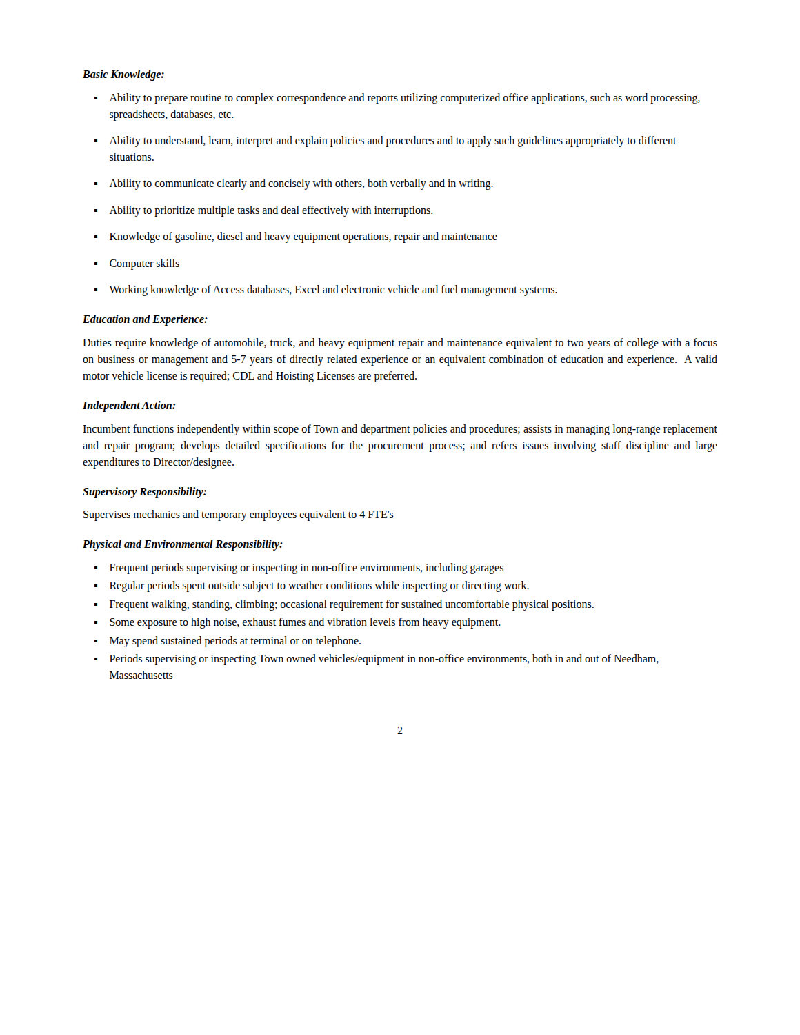Basic Knowledge:
Ability to prepare routine to complex correspondence and reports utilizing computerized office applications, such as word processing, spreadsheets, databases, etc.
Ability to understand, learn, interpret and explain policies and procedures and to apply such guidelines appropriately to different situations.
Ability to communicate clearly and concisely with others, both verbally and in writing.
Ability to prioritize multiple tasks and deal effectively with interruptions.
Knowledge of gasoline, diesel and heavy equipment operations, repair and maintenance
Computer skills
Working knowledge of Access databases, Excel and electronic vehicle and fuel management systems.
Education and Experience:
Duties require knowledge of automobile, truck, and heavy equipment repair and maintenance equivalent to two years of college with a focus on business or management and 5-7 years of directly related experience or an equivalent combination of education and experience. A valid motor vehicle license is required; CDL and Hoisting Licenses are preferred.
Independent Action:
Incumbent functions independently within scope of Town and department policies and procedures; assists in managing long-range replacement and repair program; develops detailed specifications for the procurement process; and refers issues involving staff discipline and large expenditures to Director/designee.
Supervisory Responsibility:
Supervises mechanics and temporary employees equivalent to 4 FTE's
Physical and Environmental Responsibility:
Frequent periods supervising or inspecting in non-office environments, including garages
Regular periods spent outside subject to weather conditions while inspecting or directing work.
Frequent walking, standing, climbing; occasional requirement for sustained uncomfortable physical positions.
Some exposure to high noise, exhaust fumes and vibration levels from heavy equipment.
May spend sustained periods at terminal or on telephone.
Periods supervising or inspecting Town owned vehicles/equipment in non-office environments, both in and out of Needham, Massachusetts
2